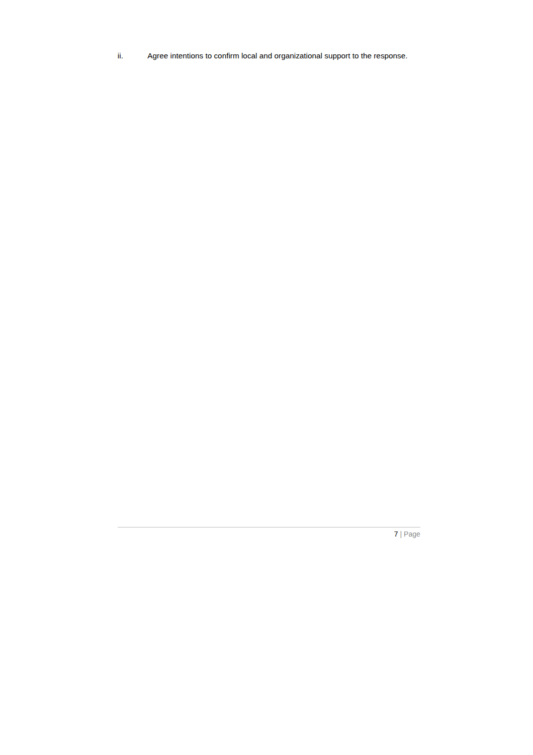ii. Agree intentions to confirm local and organizational support to the response.
7 | Page